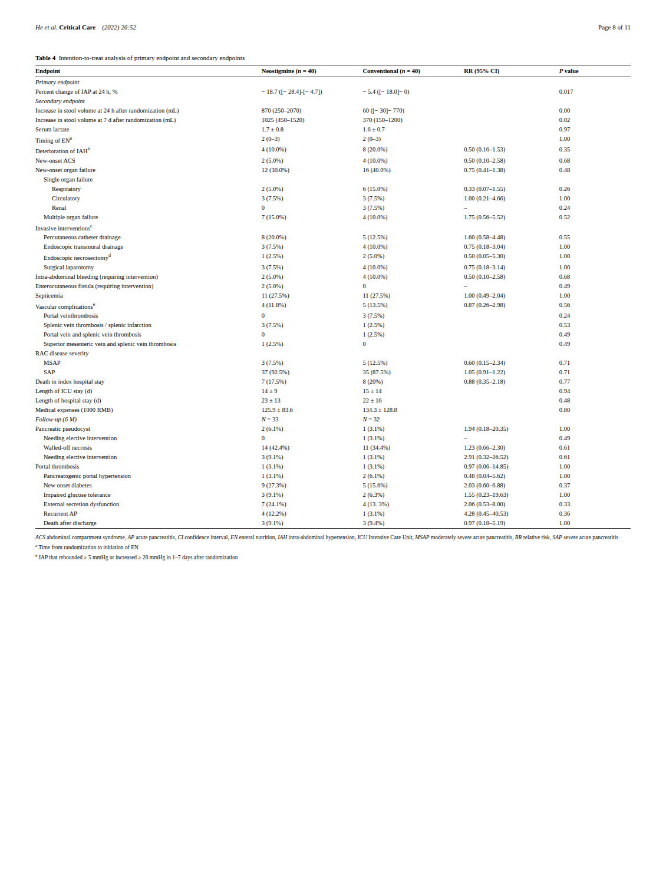He et al. Critical Care (2022) 26:52
Page 8 of 11
Table 4 Intention-to-treat analysis of primary endpoint and secondary endpoints
| Endpoint | Neostigmine ( n = 40) | Conventional ( n = 40) | RR (95% CI) | P value |
| --- | --- | --- | --- | --- |
| Primary endpoint |
| Percent change of IAP at 24 h, % | − 18.7 ([− 28.4]-[− 4.7]) | − 5.4 ([− 18.0]− 0) | | 0.017 |
| Secondary endpoint |
| Increase in stool volume at 24 h after randomization (mL) | 870 (250–2070) | 60 ([− 30]− 770) | | 0.00 |
| Increase in stool volume at 7 d after randomization (mL) | 1025 (450–1520) | 370 (150–1200) | | 0.02 |
| Serum lactate | 1.7 ± 0.8 | 1.6 ± 0.7 | | 0.97 |
| Timing of EN a | 2 (0–3) | 2 (0–3) | | 1.00 |
| Deterioration of IAH b | 4 (10.0%) | 8 (20.0%) | 0.50 (0.16–1.53) | 0.35 |
| New-onset ACS | 2 (5.0%) | 4 (10.0%) | 0.50 (0.10–2.58) | 0.68 |
| New-onset organ failure | 12 (30.0%) | 16 (40.0%) | 0.75 (0.41–1.38) | 0.48 |
| Single organ failure | | | | |
| Respiratory | 2 (5.0%) | 6 (15.0%) | 0.33 (0.07–1.55) | 0.26 |
| Circulatory | 3 (7.5%) | 3 (7.5%) | 1.00 (0.21–4.66) | 1.00 |
| Renal | 0 | 3 (7.5%) | – | 0.24 |
| Multiple organ failure | 7 (15.0%) | 4 (10.0%) | 1.75 (0.56–5.52) | 0.52 |
| Invasive interventions c | | | | |
| Percutaneous catheter drainage | 8 (20.0%) | 5 (12.5%) | 1.60 (0.58–4.48) | 0.55 |
| Endoscopic transmural drainage | 3 (7.5%) | 4 (10.0%) | 0.75 (0.18–3.04) | 1.00 |
| Endoscopic necrosectomy d | 1 (2.5%) | 2 (5.0%) | 0.50 (0.05–5.30) | 1.00 |
| Surgical laparotomy | 3 (7.5%) | 4 (10.0%) | 0.75 (0.18–3.14) | 1.00 |
| Intra-abdominal bleeding (requiring intervention) | 2 (5.0%) | 4 (10.0%) | 0.50 (0.10–2.58) | 0.68 |
| Enterocutaneous fistula (requiring intervention) | 2 (5.0%) | 0 | – | 0.49 |
| Septicemia | 11 (27.5%) | 11 (27.5%) | 1.00 (0.49–2.04) | 1.00 |
| Vascular complications e | 4 (11.8%) | 5 (13.5%) | 0.87 (0.26–2.98) | 0.56 |
| Portal veinthrombosis | 0 | 3 (7.5%) | | 0.24 |
| Splenic vein thrombosis / splenic infarction | 3 (7.5%) | 1 (2.5%) | | 0.53 |
| Portal vein and splenic vein thrombosis | 0 | 1 (2.5%) | | 0.49 |
| Superior mesenteric vein and splenic vein thrombosis | 1 (2.5%) | 0 | | 0.49 |
| RAC disease severity | | | | |
| MSAP | 3 (7.5%) | 5 (12.5%) | 0.60 (0.15–2.34) | 0.71 |
| SAP | 37 (92.5%) | 35 (87.5%) | 1.05 (0.91–1.22) | 0.71 |
| Death in index hospital stay | 7 (17.5%) | 8 (20%) | 0.88 (0.35–2.18) | 0.77 |
| Length of ICU stay (d) | 14 ± 9 | 15 ± 14 | | 0.94 |
| Length of hospital stay (d) | 23 ± 13 | 22 ± 16 | | 0.48 |
| Medical expenses (1000 RMB) | 125.9 ± 83.6 | 134.3 ± 128.8 | | 0.80 |
| Follow-up (6 M) | N = 33 | N = 32 | | |
| Pancreatic pseudocyst | 2 (6.1%) | 1 (3.1%) | 1.94 (0.18–20.35) | 1.00 |
| Needing elective intervention | 0 | 1 (3.1%) | – | 0.49 |
| Walled-off necrosis | 14 (42.4%) | 11 (34.4%) | 1.23 (0.66–2.30) | 0.61 |
| Needing elective intervention | 3 (9.1%) | 1 (3.1%) | 2.91 (0.32–26.52) | 0.61 |
| Portal thrombosis | 1 (3.1%) | 1 (3.1%) | 0.97 (0.06–14.85) | 1.00 |
| Pancreatogenic portal hypertension | 1 (3.1%) | 2 (6.1%) | 0.48 (0.04–5.62) | 1.00 |
| New onset diabetes | 9 (27.3%) | 5 (15.6%) | 2.03 (0.60–6.88) | 0.37 |
| Impaired glucose tolerance | 3 (9.1%) | 2 (6.3%) | 1.55 (0.23–19.63) | 1.00 |
| External secretion dysfunction | 7 (24.1%) | 4 (13. 3%) | 2.06 (0.53–8.00) | 0.33 |
| Recurrent AP | 4 (12.2%) | 1 (3.1%) | 4.28 (0.45–40.53) | 0.36 |
| Death after discharge | 3 (9.1%) | 3 (9.4%) | 0.97 (0.18–5.19) | 1.00 |
ACS abdominal compartment syndrome, AP acute pancreatitis, CI confidence interval, EN enteral nutrition, IAH intra-abdominal hypertension, ICU Intensive Care Unit, MSAP moderately severe acute pancreatitis, RR relative risk, SAP severe acute pancreatitis
a Time from randomization to initiation of EN
b IAP that rebounded ≥ 5 mmHg or increased ≥ 20 mmHg in 1–7 days after randomization